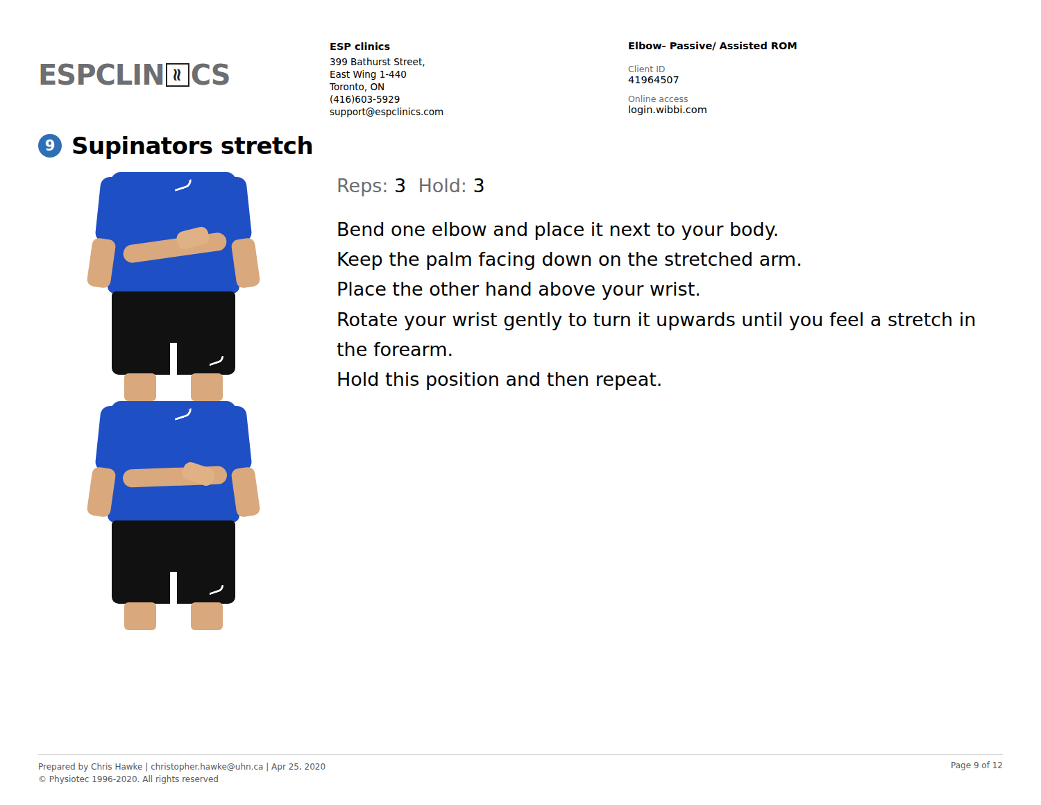ESPCLIN CS
ESP clinics
399 Bathurst Street,
East Wing 1-440
Toronto, ON
(416)603-5929
support@espclinics.com
Elbow- Passive/ Assisted ROM
Client ID
41964507
Online access
login.wibbi.com
9
Supinators stretch
Reps: 3 Hold: 3
Bend one elbow and place it next to your body.
Keep the palm facing down on the stretched arm.
Place the other hand above your wrist.
Rotate your wrist gently to turn it upwards until you feel a stretch in the forearm.
Hold this position and then repeat.
Prepared by Chris Hawke | christopher.hawke@uhn.ca | Apr 25, 2020
© Physiotec 1996-2020. All rights reserved
Page 9 of 12